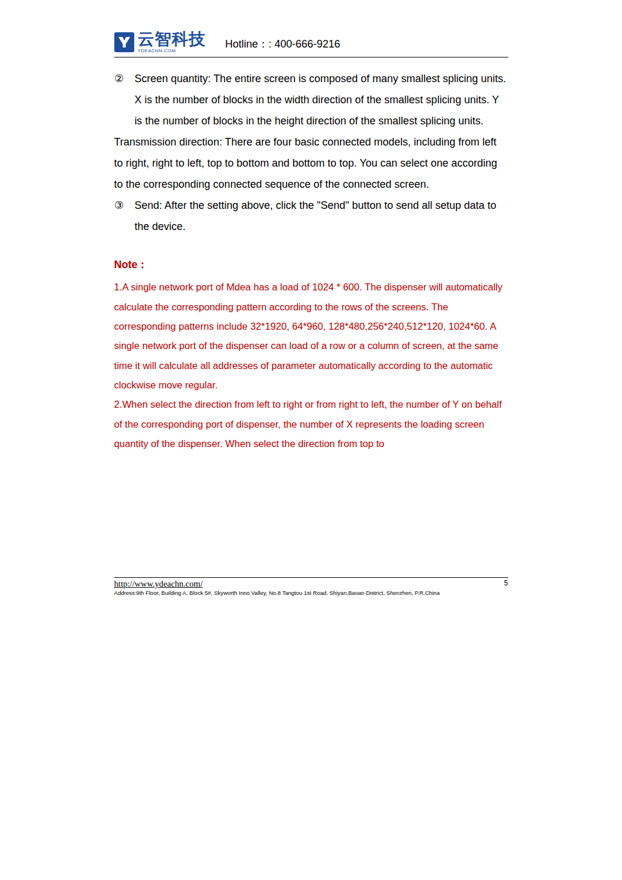云智科技
YDEACHN.COM
Hotline：: 400-666-9216
②
Screen quantity: The entire screen is composed of many smallest splicing units. X is the number of blocks in the width direction of the smallest splicing units. Y is the number of blocks in the height direction of the smallest splicing units.
Transmission direction: There are four basic connected models, including from left to right, right to left, top to bottom and bottom to top. You can select one according to the corresponding connected sequence of the connected screen.
③
Send: After the setting above, click the "Send" button to send all setup data to the device.
Note：
1.A single network port of Mdea has a load of 1024 * 600. The dispenser will automatically calculate the corresponding pattern according to the rows of the screens. The corresponding patterns include 32*1920, 64*960, 128*480,256*240,512*120, 1024*60. A single network port of the dispenser can load of a row or a column of screen, at the same time it will calculate all addresses of parameter automatically according to the automatic clockwise move regular.
2.When select the direction from left to right or from right to left, the number of Y on behalf of the corresponding port of dispenser, the number of X represents the loading screen quantity of the dispenser. When select the direction from top to
http://www.ydeachn.com/ 5
Address:9th Floor, Building A, Block 5#, Skyworth Inno Valley, No.8 Tangtou 1st Road, Shiyan,Baoan District, Shenzhen, P.R.China